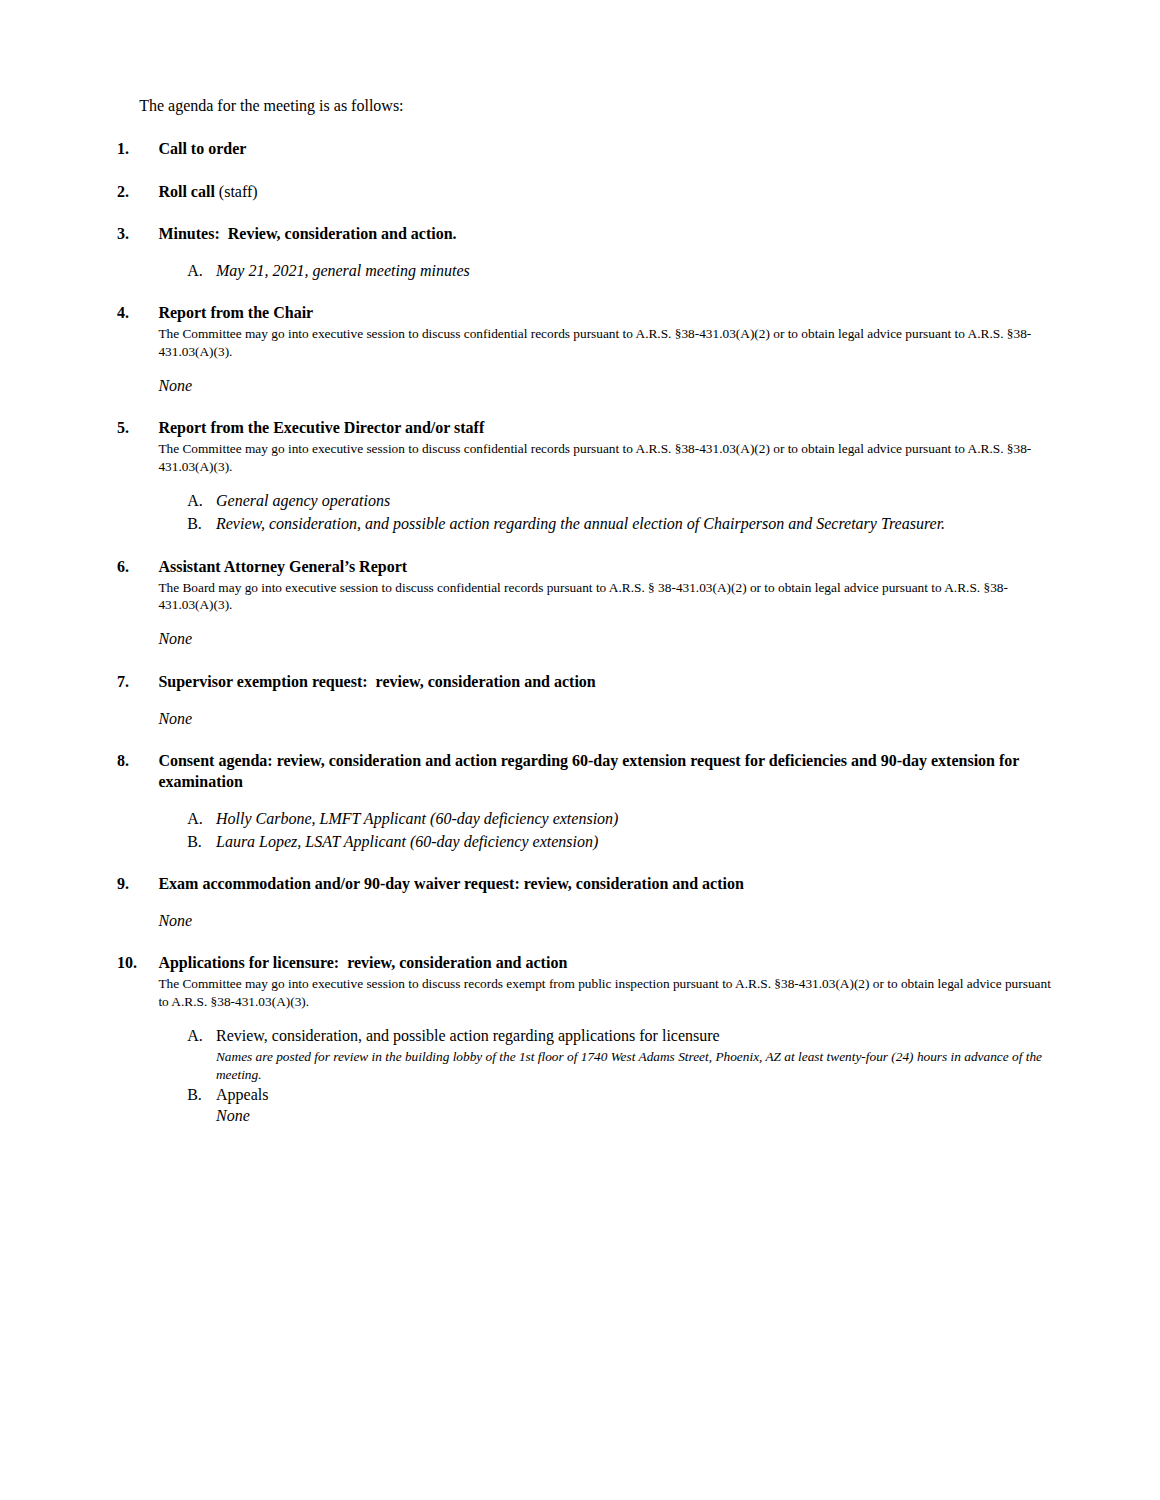The agenda for the meeting is as follows:
Call to order
Roll call (staff)
Minutes: Review, consideration and action.
May 21, 2021, general meeting minutes
Report from the Chair The Committee may go into executive session to discuss confidential records pursuant to A.R.S. §38-431.03(A)(2) or to obtain legal advice pursuant to A.R.S. §38-431.03(A)(3). None
Report from the Executive Director and/or staff The Committee may go into executive session to discuss confidential records pursuant to A.R.S. §38-431.03(A)(2) or to obtain legal advice pursuant to A.R.S. §38-431.03(A)(3).
General agency operations
Review, consideration, and possible action regarding the annual election of Chairperson and Secretary Treasurer.
Assistant Attorney General’s Report The Board may go into executive session to discuss confidential records pursuant to A.R.S. § 38-431.03(A)(2) or to obtain legal advice pursuant to A.R.S. §38-431.03(A)(3). None
Supervisor exemption request: review, consideration and action None
Consent agenda: review, consideration and action regarding 60-day extension request for deficiencies and 90-day extension for examination
Holly Carbone, LMFT Applicant (60-day deficiency extension)
Laura Lopez, LSAT Applicant (60-day deficiency extension)
Exam accommodation and/or 90-day waiver request: review, consideration and action None
Applications for licensure: review, consideration and action The Committee may go into executive session to discuss records exempt from public inspection pursuant to A.R.S. §38-431.03(A)(2) or to obtain legal advice pursuant to A.R.S. §38-431.03(A)(3).
Review, consideration, and possible action regarding applications for licensure Names are posted for review in the building lobby of the 1st floor of 1740 West Adams Street, Phoenix, AZ at least twenty-four (24) hours in advance of the meeting.
Appeals
None